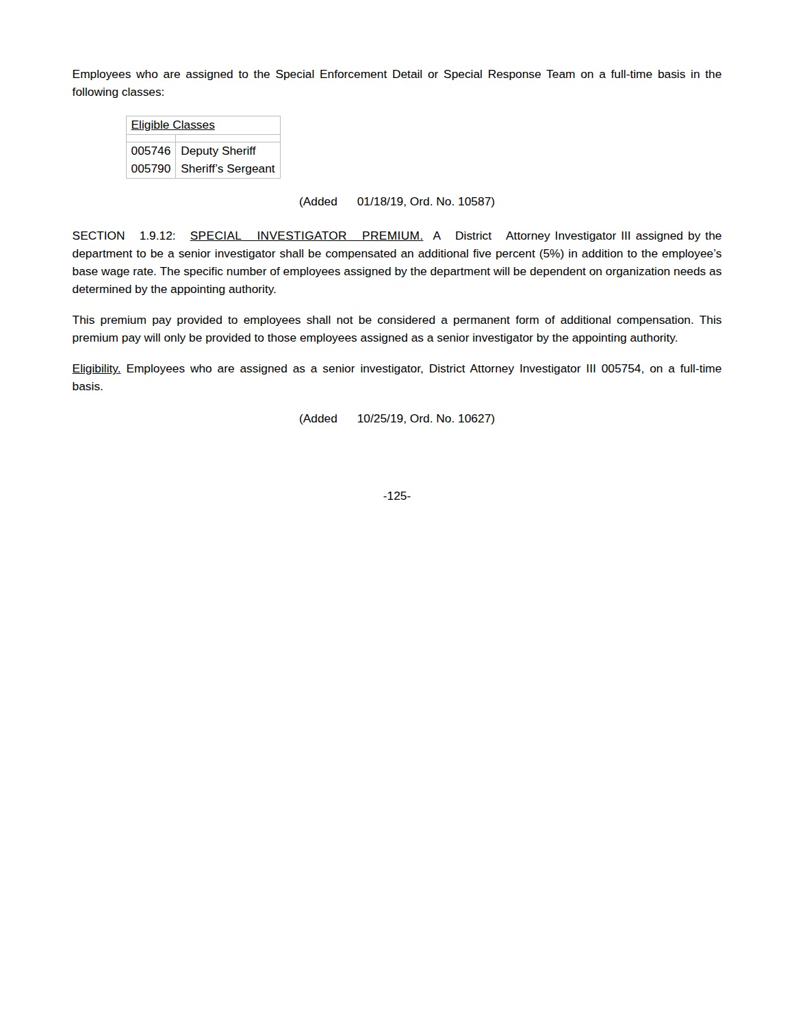Employees who are assigned to the Special Enforcement Detail or Special Response Team on a full-time basis in the following classes:
| Eligible Classes |
| 005746 005790 | Deputy Sheriff Sheriff’s Sergeant |
(Added 01/18/19, Ord. No. 10587)
SECTION 1.9.12: SPECIAL INVESTIGATOR PREMIUM. A District Attorney Investigator III assigned by the department to be a senior investigator shall be compensated an additional five percent (5%) in addition to the employee’s base wage rate. The specific number of employees assigned by the department will be dependent on organization needs as determined by the appointing authority.
This premium pay provided to employees shall not be considered a permanent form of additional compensation. This premium pay will only be provided to those employees assigned as a senior investigator by the appointing authority.
Eligibility. Employees who are assigned as a senior investigator, District Attorney Investigator III 005754, on a full-time basis.
(Added 10/25/19, Ord. No. 10627)
-125-